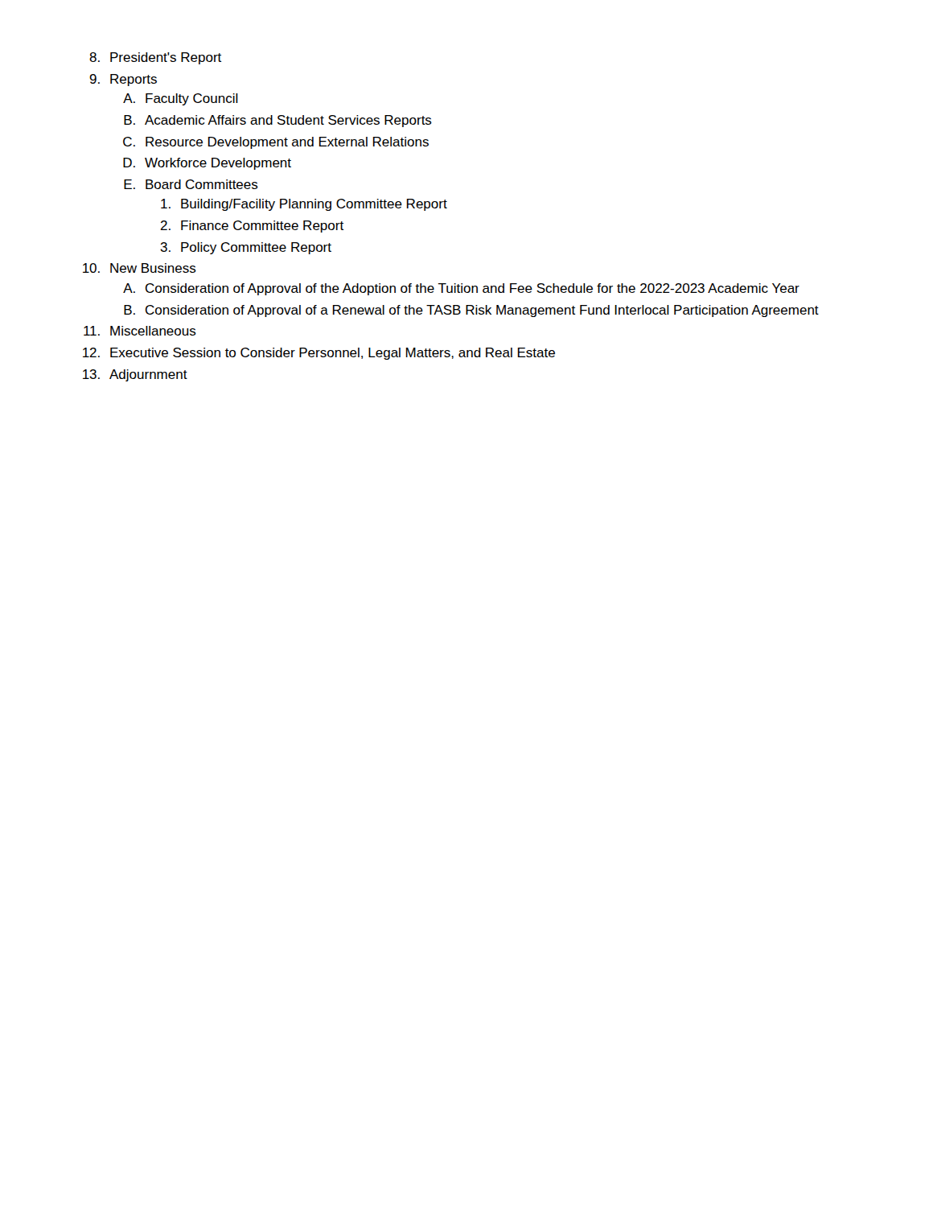President's Report
Reports
Faculty Council
Academic Affairs and Student Services Reports
Resource Development and External Relations
Workforce Development
Board Committees
Building/Facility Planning Committee Report
Finance Committee Report
Policy Committee Report
New Business
Consideration of Approval of the Adoption of the Tuition and Fee Schedule for the 2022-2023 Academic Year
Consideration of Approval of a Renewal of the TASB Risk Management Fund Interlocal Participation Agreement
Miscellaneous
Executive Session to Consider Personnel, Legal Matters, and Real Estate
Adjournment